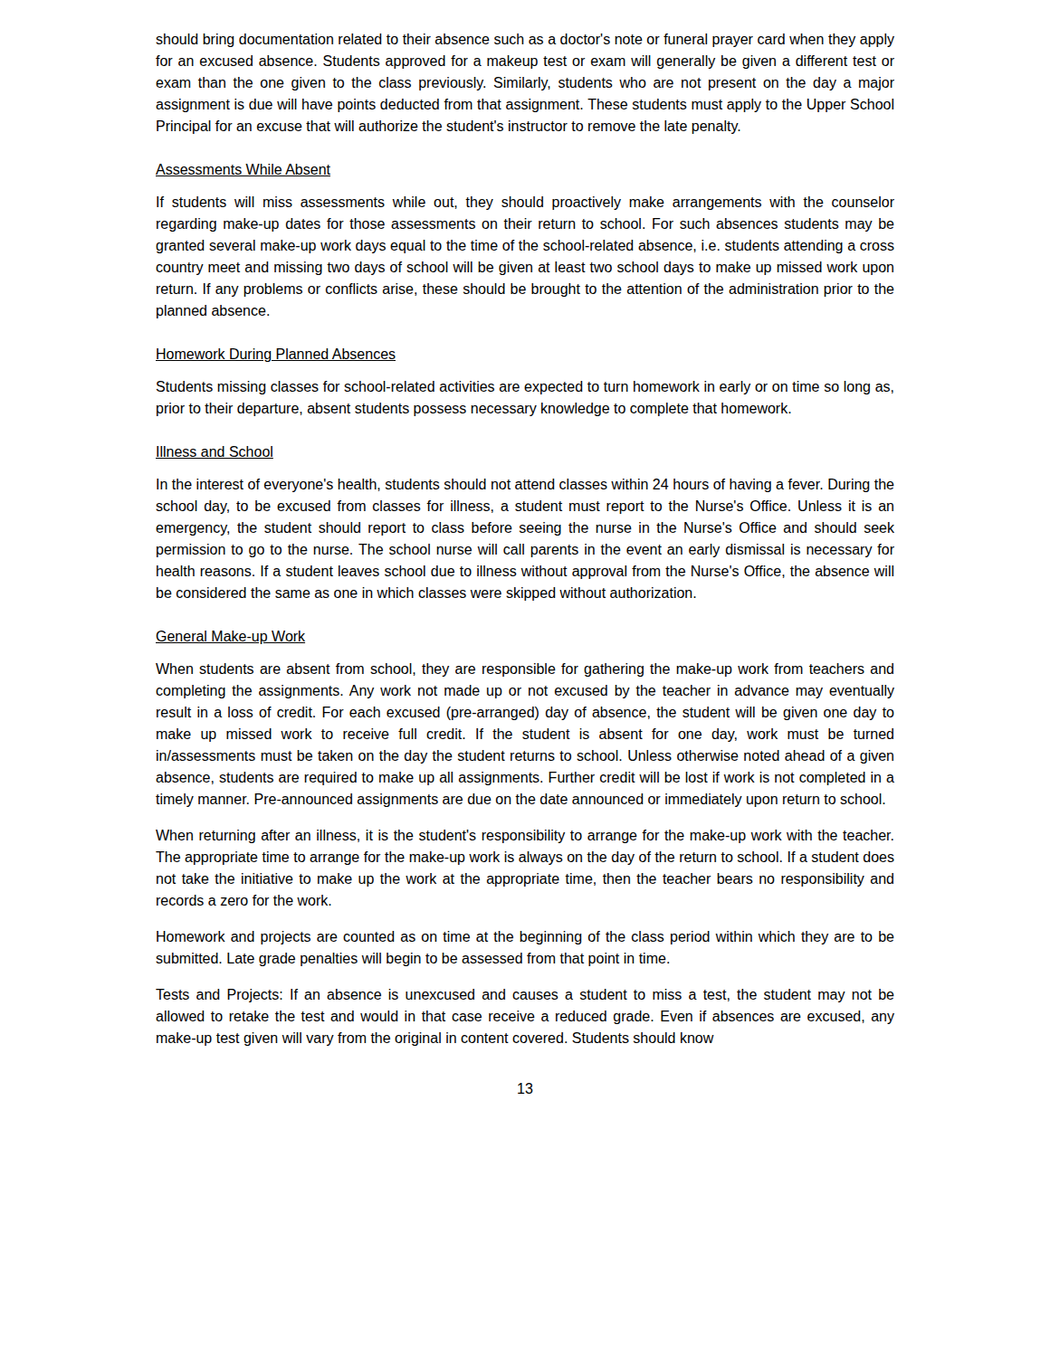should bring documentation related to their absence such as a doctor's note or funeral prayer card when they apply for an excused absence. Students approved for a makeup test or exam will generally be given a different test or exam than the one given to the class previously. Similarly, students who are not present on the day a major assignment is due will have points deducted from that assignment. These students must apply to the Upper School Principal for an excuse that will authorize the student's instructor to remove the late penalty.
Assessments While Absent
If students will miss assessments while out, they should proactively make arrangements with the counselor regarding make-up dates for those assessments on their return to school. For such absences students may be granted several make-up work days equal to the time of the school-related absence, i.e. students attending a cross country meet and missing two days of school will be given at least two school days to make up missed work upon return. If any problems or conflicts arise, these should be brought to the attention of the administration prior to the planned absence.
Homework During Planned Absences
Students missing classes for school-related activities are expected to turn homework in early or on time so long as, prior to their departure, absent students possess necessary knowledge to complete that homework.
Illness and School
In the interest of everyone's health, students should not attend classes within 24 hours of having a fever. During the school day, to be excused from classes for illness, a student must report to the Nurse's Office. Unless it is an emergency, the student should report to class before seeing the nurse in the Nurse's Office and should seek permission to go to the nurse. The school nurse will call parents in the event an early dismissal is necessary for health reasons. If a student leaves school due to illness without approval from the Nurse's Office, the absence will be considered the same as one in which classes were skipped without authorization.
General Make-up Work
When students are absent from school, they are responsible for gathering the make-up work from teachers and completing the assignments. Any work not made up or not excused by the teacher in advance may eventually result in a loss of credit. For each excused (pre-arranged) day of absence, the student will be given one day to make up missed work to receive full credit. If the student is absent for one day, work must be turned in/assessments must be taken on the day the student returns to school. Unless otherwise noted ahead of a given absence, students are required to make up all assignments. Further credit will be lost if work is not completed in a timely manner. Pre-announced assignments are due on the date announced or immediately upon return to school.
When returning after an illness, it is the student's responsibility to arrange for the make-up work with the teacher. The appropriate time to arrange for the make-up work is always on the day of the return to school. If a student does not take the initiative to make up the work at the appropriate time, then the teacher bears no responsibility and records a zero for the work.
Homework and projects are counted as on time at the beginning of the class period within which they are to be submitted. Late grade penalties will begin to be assessed from that point in time.
Tests and Projects: If an absence is unexcused and causes a student to miss a test, the student may not be allowed to retake the test and would in that case receive a reduced grade. Even if absences are excused, any make-up test given will vary from the original in content covered. Students should know
13